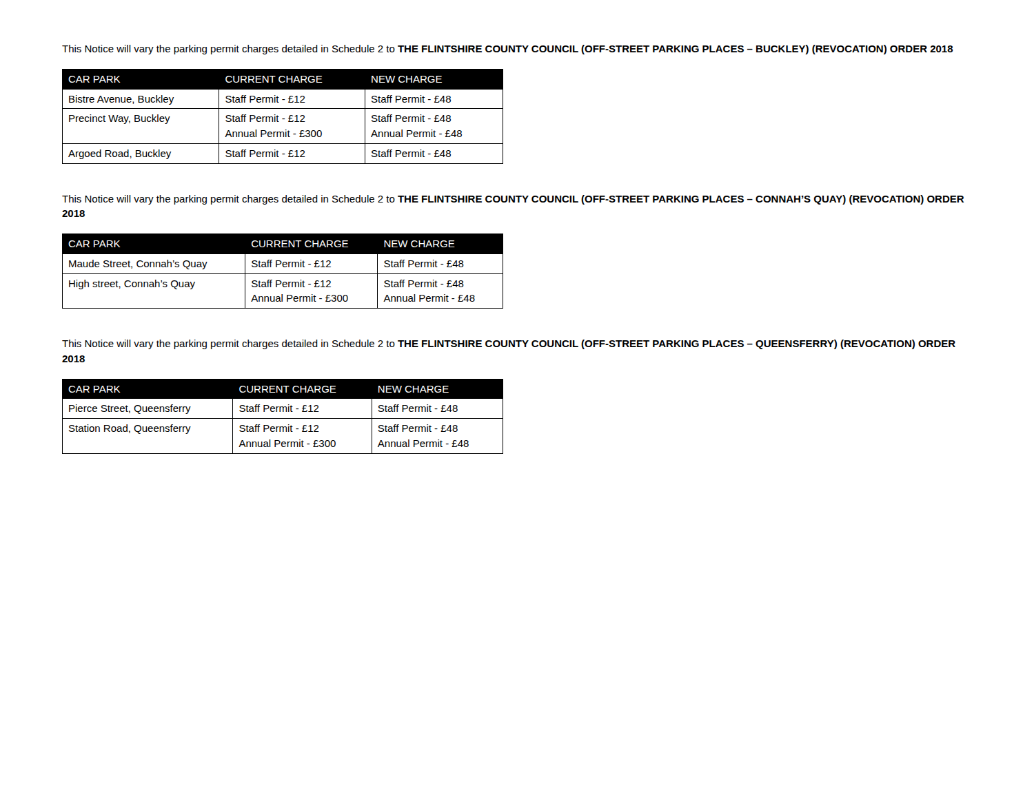This Notice will vary the parking permit charges detailed in Schedule 2 to THE FLINTSHIRE COUNTY COUNCIL (OFF-STREET PARKING PLACES – BUCKLEY) (REVOCATION) ORDER 2018
| CAR PARK | CURRENT CHARGE | NEW CHARGE |
| --- | --- | --- |
| Bistre Avenue, Buckley | Staff Permit - £12 | Staff Permit - £48 |
| Precinct Way, Buckley | Staff Permit - £12 Annual Permit - £300 | Staff Permit - £48 Annual Permit - £48 |
| Argoed Road, Buckley | Staff Permit - £12 | Staff Permit - £48 |
This Notice will vary the parking permit charges detailed in Schedule 2 to THE FLINTSHIRE COUNTY COUNCIL (OFF-STREET PARKING PLACES – CONNAH’S QUAY) (REVOCATION) ORDER 2018
| CAR PARK | CURRENT CHARGE | NEW CHARGE |
| --- | --- | --- |
| Maude Street, Connah’s Quay | Staff Permit - £12 | Staff Permit - £48 |
| High street, Connah’s Quay | Staff Permit - £12 Annual Permit - £300 | Staff Permit - £48 Annual Permit - £48 |
This Notice will vary the parking permit charges detailed in Schedule 2 to THE FLINTSHIRE COUNTY COUNCIL (OFF-STREET PARKING PLACES – QUEENSFERRY) (REVOCATION) ORDER 2018
| CAR PARK | CURRENT CHARGE | NEW CHARGE |
| --- | --- | --- |
| Pierce Street, Queensferry | Staff Permit - £12 | Staff Permit - £48 |
| Station Road, Queensferry | Staff Permit - £12 Annual Permit - £300 | Staff Permit - £48 Annual Permit - £48 |